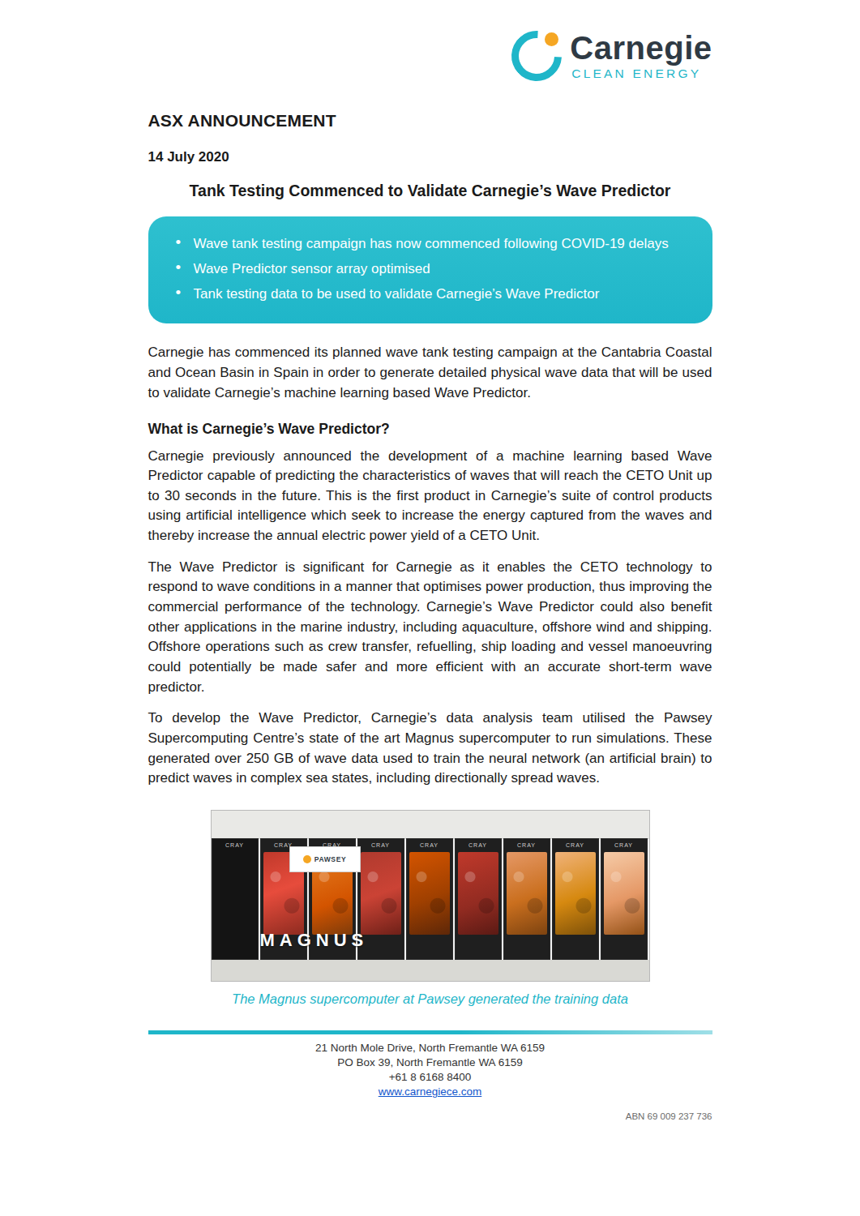Carnegie
CLEAN ENERGY
ASX ANNOUNCEMENT
14 July 2020
Tank Testing Commenced to Validate Carnegie’s Wave Predictor
Wave tank testing campaign has now commenced following COVID-19 delays
Wave Predictor sensor array optimised
Tank testing data to be used to validate Carnegie’s Wave Predictor
Carnegie has commenced its planned wave tank testing campaign at the Cantabria Coastal and Ocean Basin in Spain in order to generate detailed physical wave data that will be used to validate Carnegie’s machine learning based Wave Predictor.
What is Carnegie’s Wave Predictor?
Carnegie previously announced the development of a machine learning based Wave Predictor capable of predicting the characteristics of waves that will reach the CETO Unit up to 30 seconds in the future. This is the first product in Carnegie’s suite of control products using artificial intelligence which seek to increase the energy captured from the waves and thereby increase the annual electric power yield of a CETO Unit.
The Wave Predictor is significant for Carnegie as it enables the CETO technology to respond to wave conditions in a manner that optimises power production, thus improving the commercial performance of the technology. Carnegie’s Wave Predictor could also benefit other applications in the marine industry, including aquaculture, offshore wind and shipping. Offshore operations such as crew transfer, refuelling, ship loading and vessel manoeuvring could potentially be made safer and more efficient with an accurate short-term wave predictor.
To develop the Wave Predictor, Carnegie’s data analysis team utilised the Pawsey Supercomputing Centre’s state of the art Magnus supercomputer to run simulations. These generated over 250 GB of wave data used to train the neural network (an artificial brain) to predict waves in complex sea states, including directionally spread waves.
CRAY
CRAY
CRAY
CRAY
CRAY
CRAY
CRAY
CRAY
CRAY
PAWSEY
MAGNUS
The Magnus supercomputer at Pawsey generated the training data
21 North Mole Drive, North Fremantle WA 6159
PO Box 39, North Fremantle WA 6159
+61 8 6168 8400
www.carnegiece.com
ABN 69 009 237 736